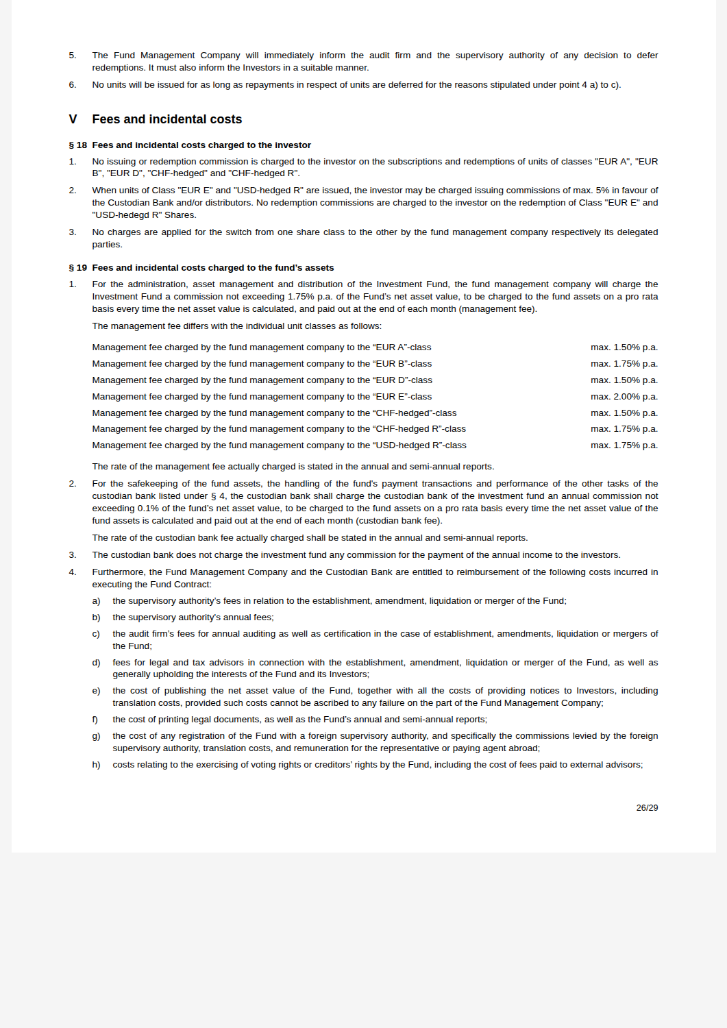5. The Fund Management Company will immediately inform the audit firm and the supervisory authority of any decision to defer redemptions. It must also inform the Investors in a suitable manner.
6. No units will be issued for as long as repayments in respect of units are deferred for the reasons stipulated under point 4 a) to c).
VFees and incidental costs
§ 18 Fees and incidental costs charged to the investor
1. No issuing or redemption commission is charged to the investor on the subscriptions and redemptions of units of classes "EUR A", "EUR B", "EUR D", "CHF-hedged" and "CHF-hedged R".
2. When units of Class "EUR E" and "USD-hedged R" are issued, the investor may be charged issuing commissions of max. 5% in favour of the Custodian Bank and/or distributors. No redemption commissions are charged to the investor on the redemption of Class "EUR E" and "USD-hedegd R" Shares.
3. No charges are applied for the switch from one share class to the other by the fund management company respectively its delegated parties.
§ 19 Fees and incidental costs charged to the fund’s assets
1. For the administration, asset management and distribution of the Investment Fund, the fund management company will charge the Investment Fund a commission not exceeding 1.75% p.a. of the Fund’s net asset value, to be charged to the fund assets on a pro rata basis every time the net asset value is calculated, and paid out at the end of each month (management fee).
The management fee differs with the individual unit classes as follows:
| Management fee charged by the fund management company to the “EUR A”-class | max. 1.50% p.a. |
| Management fee charged by the fund management company to the “EUR B”-class | max. 1.75% p.a. |
| Management fee charged by the fund management company to the “EUR D”-class | max. 1.50% p.a. |
| Management fee charged by the fund management company to the “EUR E”-class | max. 2.00% p.a. |
| Management fee charged by the fund management company to the “CHF-hedged”-class | max. 1.50% p.a. |
| Management fee charged by the fund management company to the “CHF-hedged R”-class | max. 1.75% p.a. |
| Management fee charged by the fund management company to the “USD-hedged R”-class | max. 1.75% p.a. |
The rate of the management fee actually charged is stated in the annual and semi-annual reports.
2. For the safekeeping of the fund assets, the handling of the fund's payment transactions and performance of the other tasks of the custodian bank listed under § 4, the custodian bank shall charge the custodian bank of the investment fund an annual commission not exceeding 0.1% of the fund’s net asset value, to be charged to the fund assets on a pro rata basis every time the net asset value of the fund assets is calculated and paid out at the end of each month (custodian bank fee).
The rate of the custodian bank fee actually charged shall be stated in the annual and semi-annual reports.
3. The custodian bank does not charge the investment fund any commission for the payment of the annual income to the investors.
4. Furthermore, the Fund Management Company and the Custodian Bank are entitled to reimbursement of the following costs incurred in executing the Fund Contract:
a) the supervisory authority’s fees in relation to the establishment, amendment, liquidation or merger of the Fund;
b) the supervisory authority's annual fees;
c) the audit firm’s fees for annual auditing as well as certification in the case of establishment, amendments, liquidation or mergers of the Fund;
d) fees for legal and tax advisors in connection with the establishment, amendment, liquidation or merger of the Fund, as well as generally upholding the interests of the Fund and its Investors;
e) the cost of publishing the net asset value of the Fund, together with all the costs of providing notices to Investors, including translation costs, provided such costs cannot be ascribed to any failure on the part of the Fund Management Company;
f) the cost of printing legal documents, as well as the Fund’s annual and semi-annual reports;
g) the cost of any registration of the Fund with a foreign supervisory authority, and specifically the commissions levied by the foreign supervisory authority, translation costs, and remuneration for the representative or paying agent abroad;
h) costs relating to the exercising of voting rights or creditors’ rights by the Fund, including the cost of fees paid to external advisors;
26/29